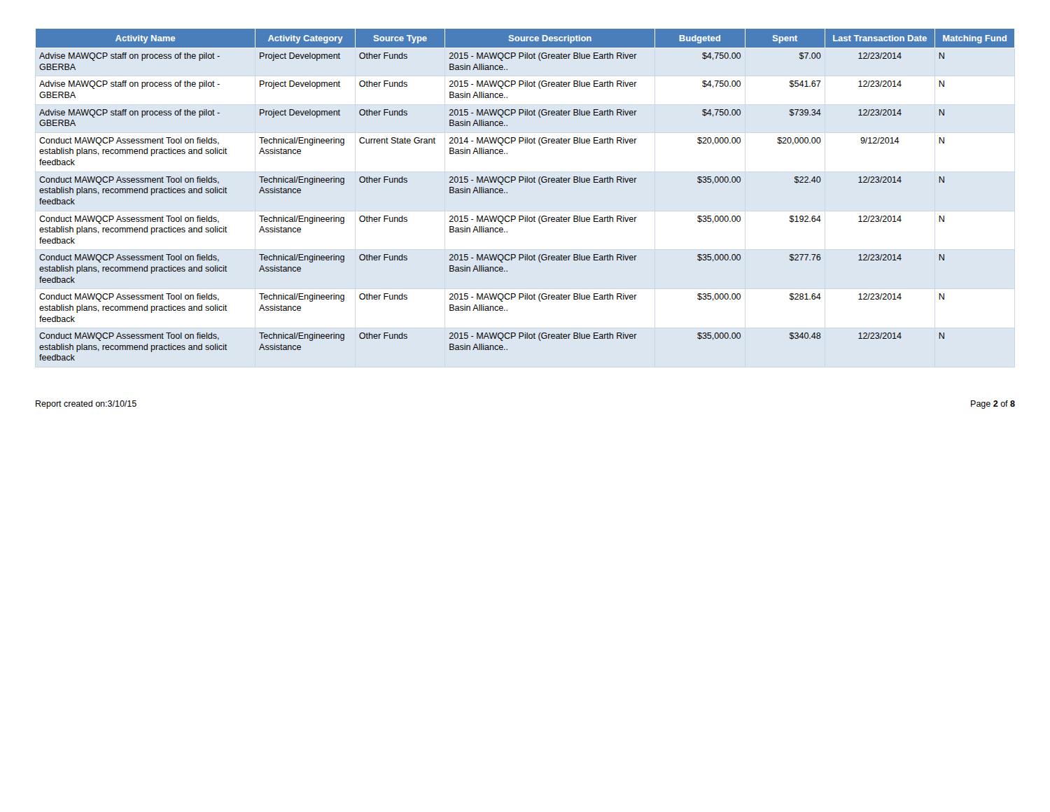| Activity Name | Activity Category | Source Type | Source Description | Budgeted | Spent | Last Transaction Date | Matching Fund |
| --- | --- | --- | --- | --- | --- | --- | --- |
| Advise MAWQCP staff on process of the pilot - GBERBA | Project Development | Other Funds | 2015 - MAWQCP Pilot (Greater Blue Earth River Basin Alliance.. | $4,750.00 | $7.00 | 12/23/2014 | N |
| Advise MAWQCP staff on process of the pilot - GBERBA | Project Development | Other Funds | 2015 - MAWQCP Pilot (Greater Blue Earth River Basin Alliance.. | $4,750.00 | $541.67 | 12/23/2014 | N |
| Advise MAWQCP staff on process of the pilot - GBERBA | Project Development | Other Funds | 2015 - MAWQCP Pilot (Greater Blue Earth River Basin Alliance.. | $4,750.00 | $739.34 | 12/23/2014 | N |
| Conduct MAWQCP Assessment Tool on fields, establish plans, recommend practices and solicit feedback | Technical/Engineering Assistance | Current State Grant | 2014 - MAWQCP Pilot (Greater Blue Earth River Basin Alliance.. | $20,000.00 | $20,000.00 | 9/12/2014 | N |
| Conduct MAWQCP Assessment Tool on fields, establish plans, recommend practices and solicit feedback | Technical/Engineering Assistance | Other Funds | 2015 - MAWQCP Pilot (Greater Blue Earth River Basin Alliance.. | $35,000.00 | $22.40 | 12/23/2014 | N |
| Conduct MAWQCP Assessment Tool on fields, establish plans, recommend practices and solicit feedback | Technical/Engineering Assistance | Other Funds | 2015 - MAWQCP Pilot (Greater Blue Earth River Basin Alliance.. | $35,000.00 | $192.64 | 12/23/2014 | N |
| Conduct MAWQCP Assessment Tool on fields, establish plans, recommend practices and solicit feedback | Technical/Engineering Assistance | Other Funds | 2015 - MAWQCP Pilot (Greater Blue Earth River Basin Alliance.. | $35,000.00 | $277.76 | 12/23/2014 | N |
| Conduct MAWQCP Assessment Tool on fields, establish plans, recommend practices and solicit feedback | Technical/Engineering Assistance | Other Funds | 2015 - MAWQCP Pilot (Greater Blue Earth River Basin Alliance.. | $35,000.00 | $281.64 | 12/23/2014 | N |
| Conduct MAWQCP Assessment Tool on fields, establish plans, recommend practices and solicit feedback | Technical/Engineering Assistance | Other Funds | 2015 - MAWQCP Pilot (Greater Blue Earth River Basin Alliance.. | $35,000.00 | $340.48 | 12/23/2014 | N |
Report created on:3/10/15
Page 2 of 8